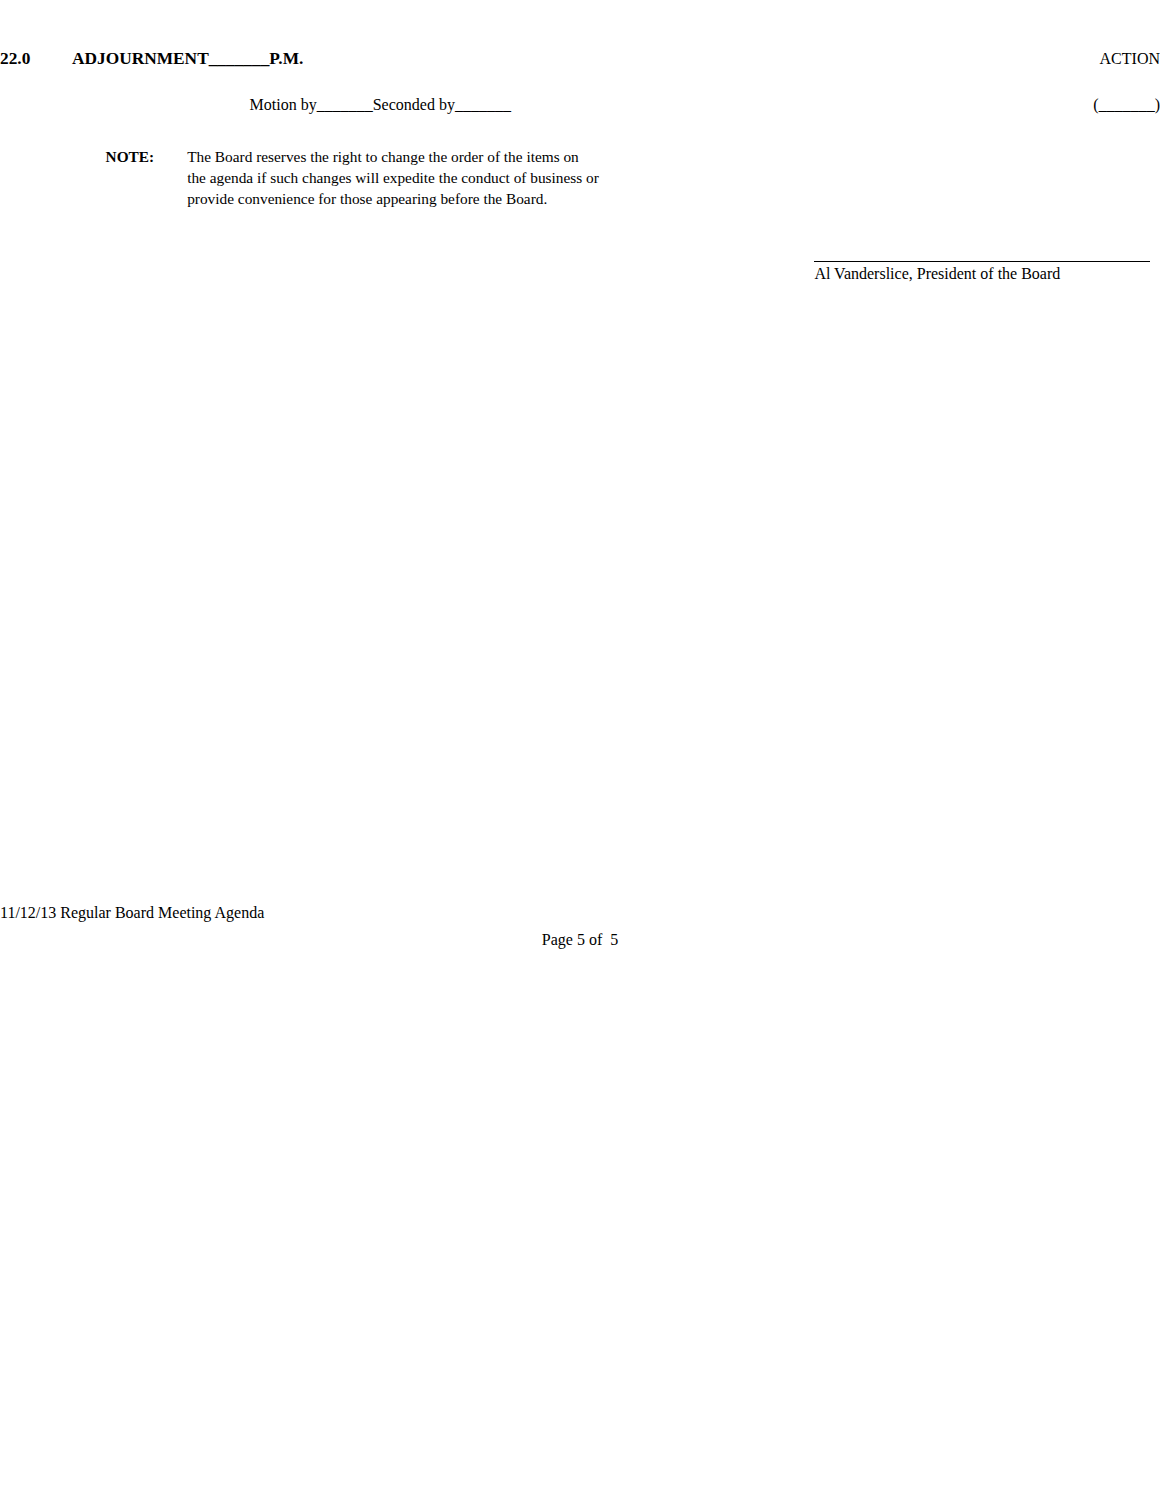22.0 ADJOURNMENT_______P.M. ACTION
Motion by_______Seconded by_______ (_______)
NOTE:
The Board reserves the right to change the order of the items on
the agenda if such changes will expedite the conduct of business or
provide convenience for those appearing before the Board.
Al Vanderslice, President of the Board
11/12/13 Regular Board Meeting Agenda
Page 5 of 5